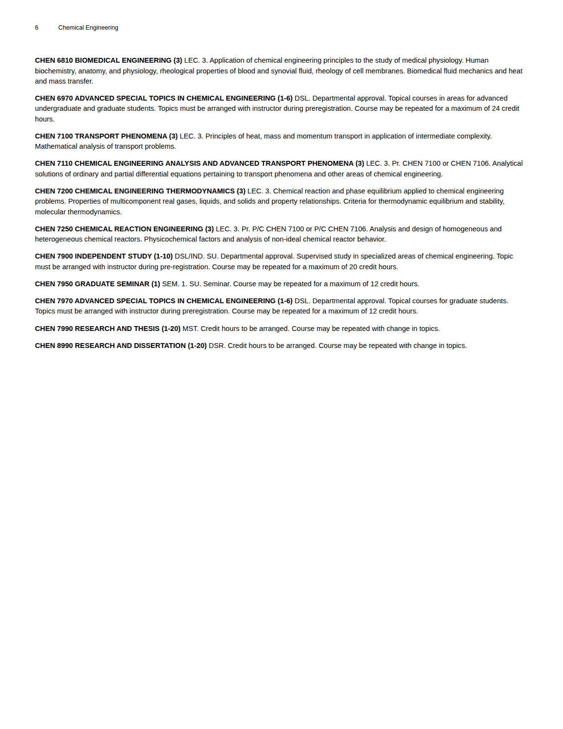6 Chemical Engineering
CHEN 6810 BIOMEDICAL ENGINEERING (3) LEC. 3. Application of chemical engineering principles to the study of medical physiology. Human biochemistry, anatomy, and physiology, rheological properties of blood and synovial fluid, rheology of cell membranes. Biomedical fluid mechanics and heat and mass transfer.
CHEN 6970 ADVANCED SPECIAL TOPICS IN CHEMICAL ENGINEERING (1-6) DSL. Departmental approval. Topical courses in areas for advanced undergraduate and graduate students. Topics must be arranged with instructor during preregistration. Course may be repeated for a maximum of 24 credit hours.
CHEN 7100 TRANSPORT PHENOMENA (3) LEC. 3. Principles of heat, mass and momentum transport in application of intermediate complexity. Mathematical analysis of transport problems.
CHEN 7110 CHEMICAL ENGINEERING ANALYSIS AND ADVANCED TRANSPORT PHENOMENA (3) LEC. 3. Pr. CHEN 7100 or CHEN 7106. Analytical solutions of ordinary and partial differential equations pertaining to transport phenomena and other areas of chemical engineering.
CHEN 7200 CHEMICAL ENGINEERING THERMODYNAMICS (3) LEC. 3. Chemical reaction and phase equilibrium applied to chemical engineering problems. Properties of multicomponent real gases, liquids, and solids and property relationships. Criteria for thermodynamic equilibrium and stability, molecular thermodynamics.
CHEN 7250 CHEMICAL REACTION ENGINEERING (3) LEC. 3. Pr. P/C CHEN 7100 or P/C CHEN 7106. Analysis and design of homogeneous and heterogeneous chemical reactors. Physicochemical factors and analysis of non-ideal chemical reactor behavior.
CHEN 7900 INDEPENDENT STUDY (1-10) DSL/IND. SU. Departmental approval. Supervised study in specialized areas of chemical engineering. Topic must be arranged with instructor during pre-registration. Course may be repeated for a maximum of 20 credit hours.
CHEN 7950 GRADUATE SEMINAR (1) SEM. 1. SU. Seminar. Course may be repeated for a maximum of 12 credit hours.
CHEN 7970 ADVANCED SPECIAL TOPICS IN CHEMICAL ENGINEERING (1-6) DSL. Departmental approval. Topical courses for graduate students. Topics must be arranged with instructor during preregistration. Course may be repeated for a maximum of 12 credit hours.
CHEN 7990 RESEARCH AND THESIS (1-20) MST. Credit hours to be arranged. Course may be repeated with change in topics.
CHEN 8990 RESEARCH AND DISSERTATION (1-20) DSR. Credit hours to be arranged. Course may be repeated with change in topics.